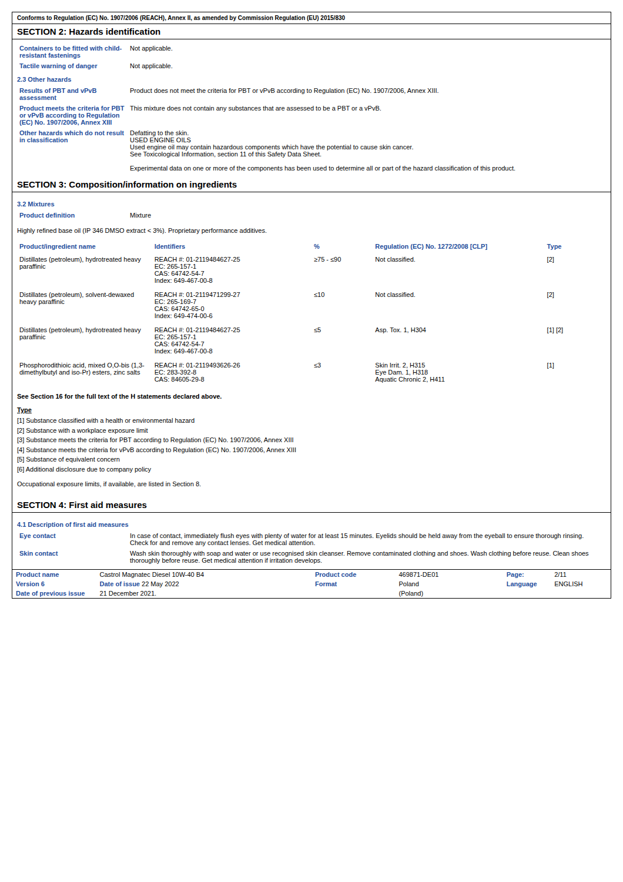Conforms to Regulation (EC) No. 1907/2006 (REACH), Annex II, as amended by Commission Regulation (EU) 2015/830
SECTION 2: Hazards identification
| Containers to be fitted with child-resistant fastenings | Not applicable. |
| Tactile warning of danger | Not applicable. |
2.3 Other hazards
| Results of PBT and vPvB assessment | Product does not meet the criteria for PBT or vPvB according to Regulation (EC) No. 1907/2006, Annex XIII. |
| Product meets the criteria for PBT or vPvB according to Regulation (EC) No. 1907/2006, Annex XIII | This mixture does not contain any substances that are assessed to be a PBT or a vPvB. |
| Other hazards which do not result in classification | Defatting to the skin. USED ENGINE OILS Used engine oil may contain hazardous components which have the potential to cause skin cancer. See Toxicological Information, section 11 of this Safety Data Sheet. Experimental data on one or more of the components has been used to determine all or part of the hazard classification of this product. |
SECTION 3: Composition/information on ingredients
3.2 Mixtures
| Product definition | Mixture |
Highly refined base oil (IP 346 DMSO extract < 3%). Proprietary performance additives.
| Product/ingredient name | Identifiers | % | Regulation (EC) No. 1272/2008 [CLP] | Type |
| --- | --- | --- | --- | --- |
| Distillates (petroleum), hydrotreated heavy paraffinic | REACH #: 01-2119484627-25 EC: 265-157-1 CAS: 64742-54-7 Index: 649-467-00-8 | ≥75 - ≤90 | Not classified. | [2] |
| Distillates (petroleum), solvent-dewaxed heavy paraffinic | REACH #: 01-2119471299-27 EC: 265-169-7 CAS: 64742-65-0 Index: 649-474-00-6 | ≤10 | Not classified. | [2] |
| Distillates (petroleum), hydrotreated heavy paraffinic | REACH #: 01-2119484627-25 EC: 265-157-1 CAS: 64742-54-7 Index: 649-467-00-8 | ≤5 | Asp. Tox. 1, H304 | [1] [2] |
| Phosphorodithioic acid, mixed O,O-bis (1,3-dimethylbutyl and iso-Pr) esters, zinc salts | REACH #: 01-2119493626-26 EC: 283-392-8 CAS: 84605-29-8 | ≤3 | Skin Irrit. 2, H315 Eye Dam. 1, H318 Aquatic Chronic 2, H411 | [1] |
See Section 16 for the full text of the H statements declared above.
Type
[1] Substance classified with a health or environmental hazard
[2] Substance with a workplace exposure limit
[3] Substance meets the criteria for PBT according to Regulation (EC) No. 1907/2006, Annex XIII
[4] Substance meets the criteria for vPvB according to Regulation (EC) No. 1907/2006, Annex XIII
[5] Substance of equivalent concern
[6] Additional disclosure due to company policy
Occupational exposure limits, if available, are listed in Section 8.
SECTION 4: First aid measures
4.1 Description of first aid measures
| Eye contact | In case of contact, immediately flush eyes with plenty of water for at least 15 minutes. Eyelids should be held away from the eyeball to ensure thorough rinsing. Check for and remove any contact lenses. Get medical attention. |
| Skin contact | Wash skin thoroughly with soap and water or use recognised skin cleanser. Remove contaminated clothing and shoes. Wash clothing before reuse. Clean shoes thoroughly before reuse. Get medical attention if irritation develops. |
| Product name | Castrol Magnatec Diesel 10W-40 B4 | Product code | 469871-DE01 | Page: | 2/11 |
| Version 6 | Date of issue 22 May 2022 | Format | Poland | Language | ENGLISH |
| Date of previous issue | 21 December 2021. | | (Poland) | | |